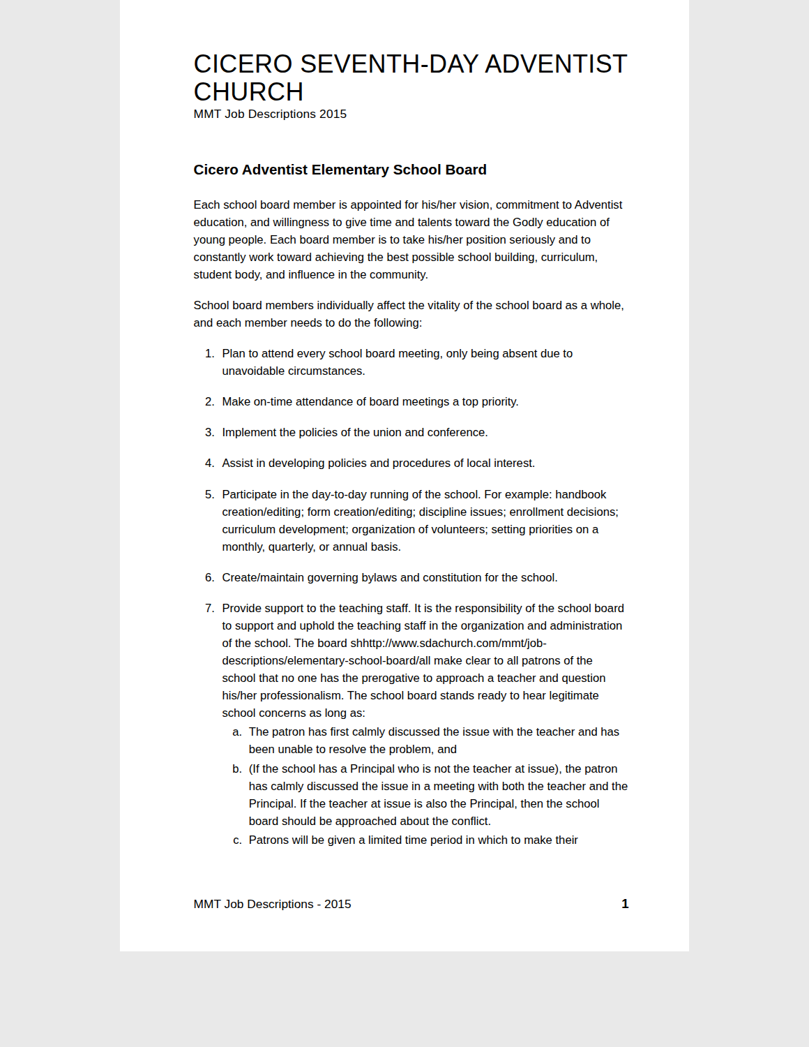CICERO SEVENTH-DAY ADVENTIST CHURCH
MMT Job Descriptions 2015
Cicero Adventist Elementary School Board
Each school board member is appointed for his/her vision, commitment to Adventist education, and willingness to give time and talents toward the Godly education of young people. Each board member is to take his/her position seriously and to constantly work toward achieving the best possible school building, curriculum, student body, and influence in the community.
School board members individually affect the vitality of the school board as a whole, and each member needs to do the following:
Plan to attend every school board meeting, only being absent due to unavoidable circumstances.
Make on-time attendance of board meetings a top priority.
Implement the policies of the union and conference.
Assist in developing policies and procedures of local interest.
Participate in the day-to-day running of the school. For example: handbook creation/editing; form creation/editing; discipline issues; enrollment decisions; curriculum development; organization of volunteers; setting priorities on a monthly, quarterly, or annual basis.
Create/maintain governing bylaws and constitution for the school.
Provide support to the teaching staff. It is the responsibility of the school board to support and uphold the teaching staff in the organization and administration of the school. The board shhttp://www.sdachurch.com/mmt/job-descriptions/elementary-school-board/all make clear to all patrons of the school that no one has the prerogative to approach a teacher and question his/her professionalism. The school board stands ready to hear legitimate school concerns as long as:
The patron has first calmly discussed the issue with the teacher and has been unable to resolve the problem, and
(If the school has a Principal who is not the teacher at issue), the patron has calmly discussed the issue in a meeting with both the teacher and the Principal. If the teacher at issue is also the Principal, then the school board should be approached about the conflict.
Patrons will be given a limited time period in which to make their
MMT Job Descriptions - 2015 1